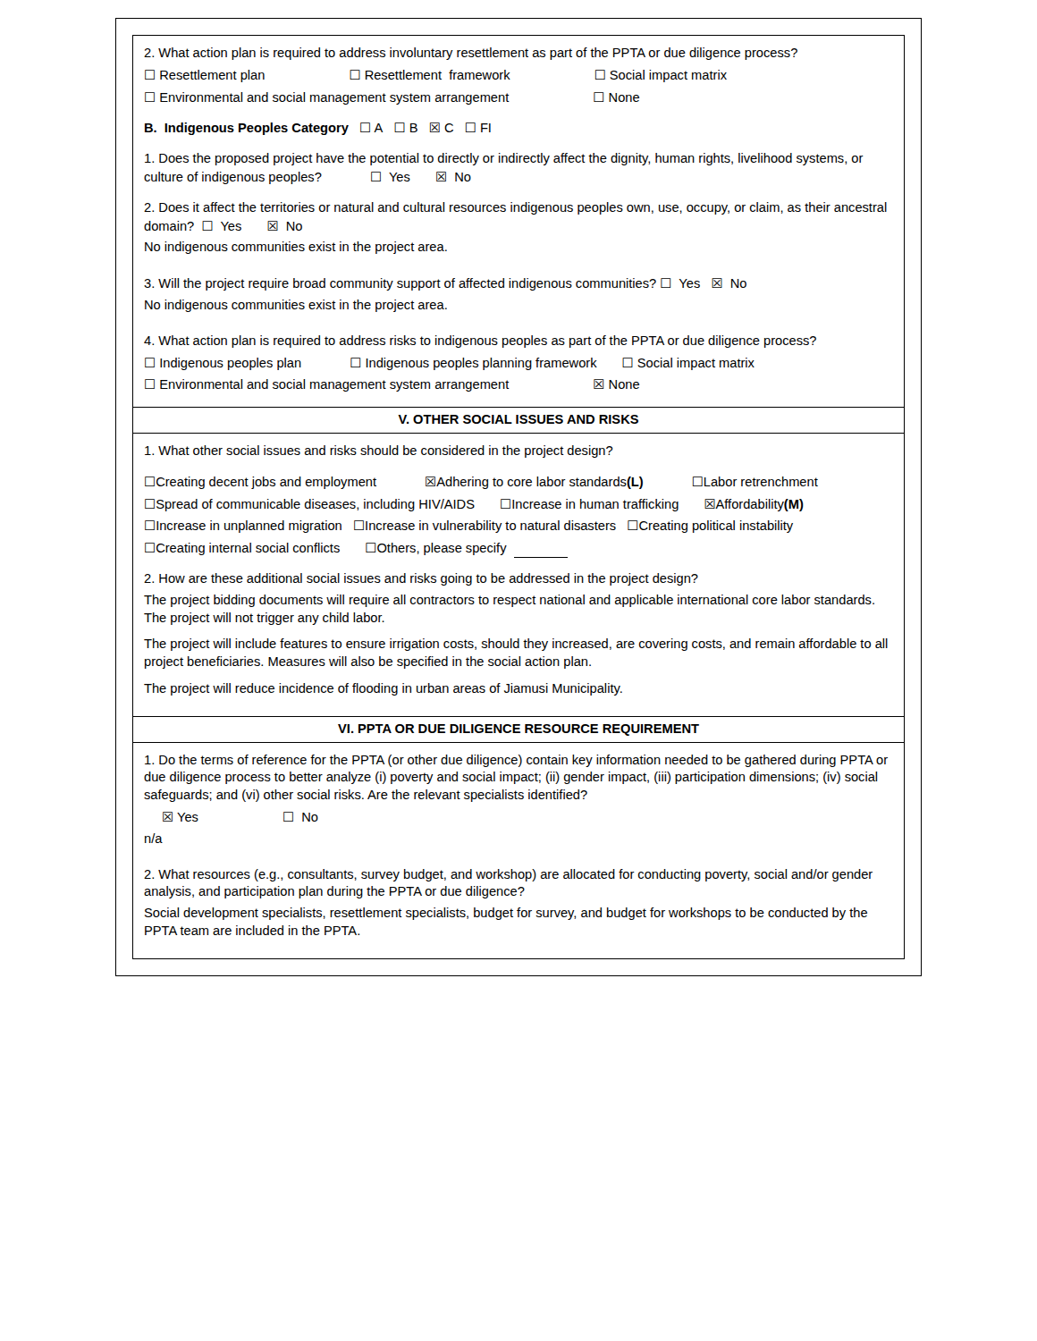2. What action plan is required to address involuntary resettlement as part of the PPTA or due diligence process?
☐ Resettlement plan ☐ Resettlement framework ☐ Social impact matrix
☐ Environmental and social management system arrangement ☐ None
B. Indigenous Peoples Category ☐ A ☐ B ☒ C ☐ FI
1. Does the proposed project have the potential to directly or indirectly affect the dignity, human rights, livelihood systems, or culture of indigenous peoples? ☐ Yes ☒ No
2. Does it affect the territories or natural and cultural resources indigenous peoples own, use, occupy, or claim, as their ancestral domain? ☐ Yes ☒ No
No indigenous communities exist in the project area.
3. Will the project require broad community support of affected indigenous communities? ☐ Yes ☒ No
No indigenous communities exist in the project area.
4. What action plan is required to address risks to indigenous peoples as part of the PPTA or due diligence process?
☐ Indigenous peoples plan ☐ Indigenous peoples planning framework ☐ Social impact matrix
☐ Environmental and social management system arrangement ☒ None
V. OTHER SOCIAL ISSUES AND RISKS
1. What other social issues and risks should be considered in the project design?
☐Creating decent jobs and employment ☒Adhering to core labor standards(L) ☐Labor retrenchment
☐Spread of communicable diseases, including HIV/AIDS ☐Increase in human trafficking ☒Affordability(M)
☐Increase in unplanned migration ☐Increase in vulnerability to natural disasters ☐Creating political instability
☐Creating internal social conflicts ☐Others, please specify
2. How are these additional social issues and risks going to be addressed in the project design?
The project bidding documents will require all contractors to respect national and applicable international core labor standards. The project will not trigger any child labor.
The project will include features to ensure irrigation costs, should they increased, are covering costs, and remain affordable to all project beneficiaries. Measures will also be specified in the social action plan.
The project will reduce incidence of flooding in urban areas of Jiamusi Municipality.
VI. PPTA OR DUE DILIGENCE RESOURCE REQUIREMENT
1. Do the terms of reference for the PPTA (or other due diligence) contain key information needed to be gathered during PPTA or due diligence process to better analyze (i) poverty and social impact; (ii) gender impact, (iii) participation dimensions; (iv) social safeguards; and (vi) other social risks. Are the relevant specialists identified?
☒ Yes ☐ No
n/a
2. What resources (e.g., consultants, survey budget, and workshop) are allocated for conducting poverty, social and/or gender analysis, and participation plan during the PPTA or due diligence?
Social development specialists, resettlement specialists, budget for survey, and budget for workshops to be conducted by the PPTA team are included in the PPTA.